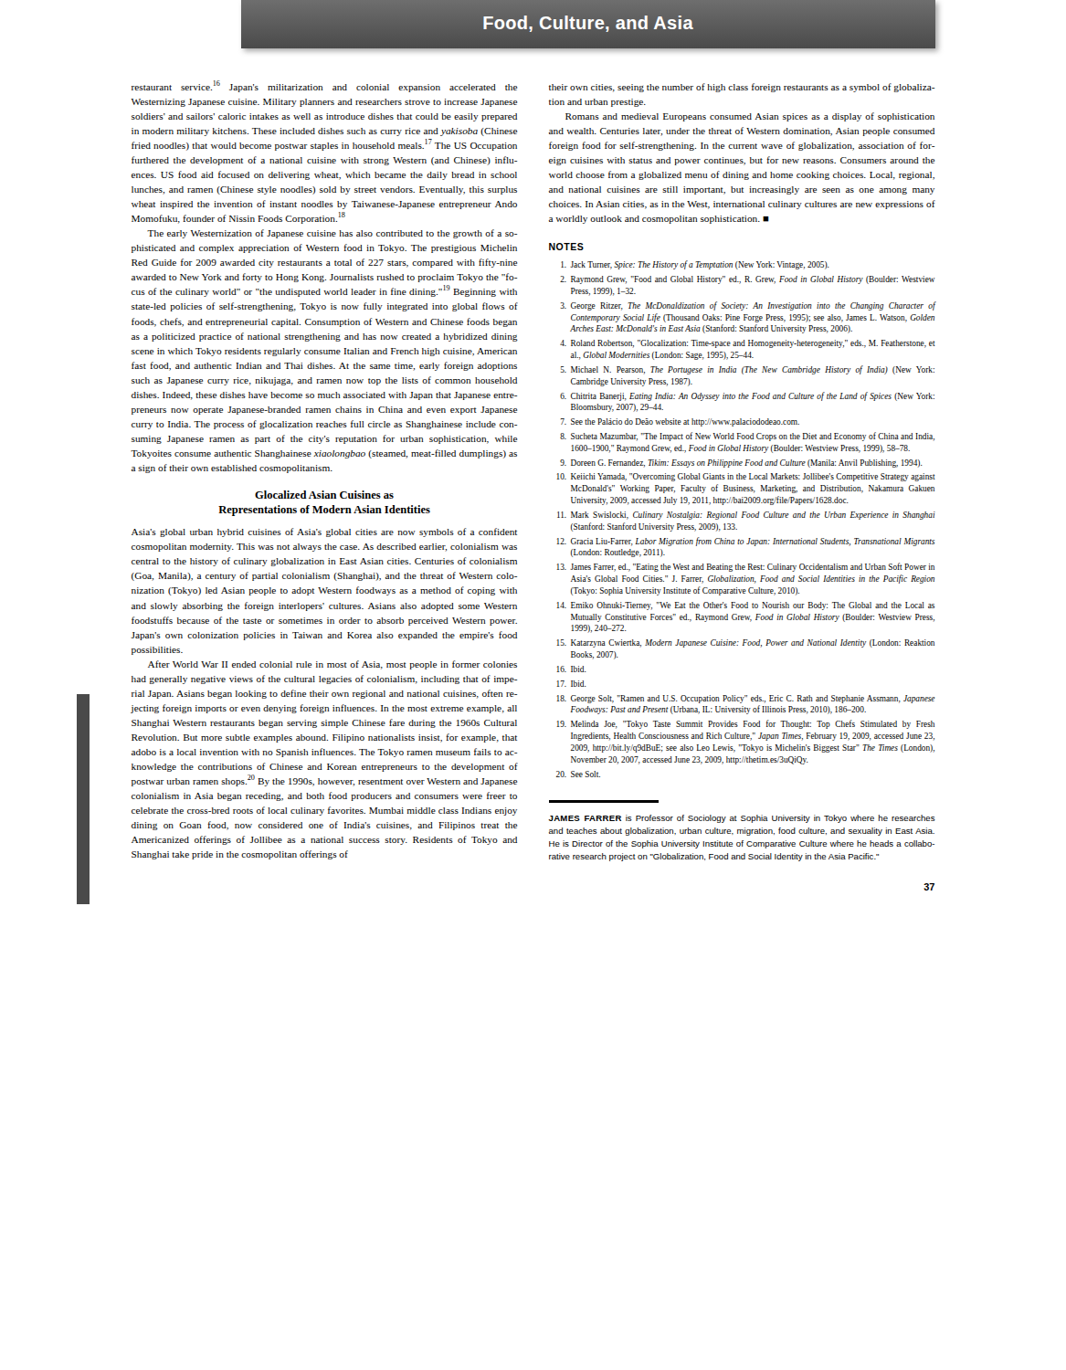Food, Culture, and Asia
restaurant service.16 Japan's militarization and colonial expansion accelerated the Westernizing Japanese cuisine. Military planners and researchers strove to increase Japanese soldiers' and sailors' caloric intakes as well as introduce dishes that could be easily prepared in modern military kitchens. These included dishes such as curry rice and yakisoba (Chinese fried noodles) that would become postwar staples in household meals.17 The US Occupation furthered the development of a national cuisine with strong Western (and Chinese) influences. US food aid focused on delivering wheat, which became the daily bread in school lunches, and ramen (Chinese style noodles) sold by street vendors. Eventually, this surplus wheat inspired the invention of instant noodles by Taiwanese-Japanese entrepreneur Ando Momofuku, founder of Nissin Foods Corporation.18
The early Westernization of Japanese cuisine has also contributed to the growth of a sophisticated and complex appreciation of Western food in Tokyo. The prestigious Michelin Red Guide for 2009 awarded city restaurants a total of 227 stars, compared with fifty-nine awarded to New York and forty to Hong Kong. Journalists rushed to proclaim Tokyo the "focus of the culinary world" or "the undisputed world leader in fine dining."19 Beginning with state-led policies of self-strengthening, Tokyo is now fully integrated into global flows of foods, chefs, and entrepreneurial capital. Consumption of Western and Chinese foods began as a politicized practice of national strengthening and has now created a hybridized dining scene in which Tokyo residents regularly consume Italian and French high cuisine, American fast food, and authentic Indian and Thai dishes. At the same time, early foreign adoptions such as Japanese curry rice, nikujaga, and ramen now top the lists of common household dishes. Indeed, these dishes have become so much associated with Japan that Japanese entrepreneurs now operate Japanese-branded ramen chains in China and even export Japanese curry to India. The process of glocalization reaches full circle as Shanghainese include consuming Japanese ramen as part of the city's reputation for urban sophistication, while Tokyoites consume authentic Shanghainese xiaolongbao (steamed, meat-filled dumplings) as a sign of their own established cosmopolitanism.
Glocalized Asian Cuisines as
Representations of Modern Asian Identities
Asia's global urban hybrid cuisines of Asia's global cities are now symbols of a confident cosmopolitan modernity. This was not always the case. As described earlier, colonialism was central to the history of culinary globalization in East Asian cities. Centuries of colonialism (Goa, Manila), a century of partial colonialism (Shanghai), and the threat of Western colonization (Tokyo) led Asian people to adopt Western foodways as a method of coping with and slowly absorbing the foreign interlopers' cultures. Asians also adopted some Western foodstuffs because of the taste or sometimes in order to absorb perceived Western power. Japan's own colonization policies in Taiwan and Korea also expanded the empire's food possibilities.
After World War II ended colonial rule in most of Asia, most people in former colonies had generally negative views of the cultural legacies of colonialism, including that of imperial Japan. Asians began looking to define their own regional and national cuisines, often rejecting foreign imports or even denying foreign influences. In the most extreme example, all Shanghai Western restaurants began serving simple Chinese fare during the 1960s Cultural Revolution. But more subtle examples abound. Filipino nationalists insist, for example, that adobo is a local invention with no Spanish influences. The Tokyo ramen museum fails to acknowledge the contributions of Chinese and Korean entrepreneurs to the development of postwar urban ramen shops.20 By the 1990s, however, resentment over Western and Japanese colonialism in Asia began receding, and both food producers and consumers were freer to celebrate the cross-bred roots of local culinary favorites. Mumbai middle class Indians enjoy dining on Goan food, now considered one of India's cuisines, and Filipinos treat the Americanized offerings of Jollibee as a national success story. Residents of Tokyo and Shanghai take pride in the cosmopolitan offerings of
their own cities, seeing the number of high class foreign restaurants as a symbol of globalization and urban prestige.
Romans and medieval Europeans consumed Asian spices as a display of sophistication and wealth. Centuries later, under the threat of Western domination, Asian people consumed foreign food for self-strengthening. In the current wave of globalization, association of foreign cuisines with status and power continues, but for new reasons. Consumers around the world choose from a globalized menu of dining and home cooking choices. Local, regional, and national cuisines are still important, but increasingly are seen as one among many choices. In Asian cities, as in the West, international culinary cultures are new expressions of a worldly outlook and cosmopolitan sophistication. ■
NOTES
Jack Turner, Spice: The History of a Temptation (New York: Vintage, 2005).
Raymond Grew, "Food and Global History" ed., R. Grew, Food in Global History (Boulder: Westview Press, 1999), 1–32.
George Ritzer, The McDonaldization of Society: An Investigation into the Changing Character of Contemporary Social Life (Thousand Oaks: Pine Forge Press, 1995); see also, James L. Watson, Golden Arches East: McDonald's in East Asia (Stanford: Stanford University Press, 2006).
Roland Robertson, "Glocalization: Time-space and Homogeneity-heterogeneity," eds., M. Featherstone, et al., Global Modernities (London: Sage, 1995), 25–44.
Michael N. Pearson, The Portugese in India (The New Cambridge History of India) (New York: Cambridge University Press, 1987).
Chitrita Banerji, Eating India: An Odyssey into the Food and Culture of the Land of Spices (New York: Bloomsbury, 2007), 29–44.
See the Palácio do Deão website at http://www.palaciododeao.com.
Sucheta Mazumbar, "The Impact of New World Food Crops on the Diet and Economy of China and India, 1600–1900," Raymond Grew, ed., Food in Global History (Boulder: Westview Press, 1999), 58–78.
Doreen G. Fernandez, Tikim: Essays on Philippine Food and Culture (Manila: Anvil Publishing, 1994).
Keiichi Yamada, "Overcoming Global Giants in the Local Markets: Jollibee's Competitive Strategy against McDonald's" Working Paper, Faculty of Business, Marketing, and Distribution, Nakamura Gakuen University, 2009, accessed July 19, 2011, http://bai2009.org/file/Papers/1628.doc.
Mark Swislocki, Culinary Nostalgia: Regional Food Culture and the Urban Experience in Shanghai (Stanford: Stanford University Press, 2009), 133.
Gracia Liu-Farrer, Labor Migration from China to Japan: International Students, Transnational Migrants (London: Routledge, 2011).
James Farrer, ed., "Eating the West and Beating the Rest: Culinary Occidentalism and Urban Soft Power in Asia's Global Food Cities." J. Farrer, Globalization, Food and Social Identities in the Pacific Region (Tokyo: Sophia University Institute of Comparative Culture, 2010).
Emiko Ohnuki-Tierney, "We Eat the Other's Food to Nourish our Body: The Global and the Local as Mutually Constitutive Forces" ed., Raymond Grew, Food in Global History (Boulder: Westview Press, 1999), 240–272.
Katarzyna Cwiertka, Modern Japanese Cuisine: Food, Power and National Identity (London: Reaktion Books, 2007).
Ibid.
Ibid.
George Solt, "Ramen and U.S. Occupation Policy" eds., Eric C. Rath and Stephanie Assmann, Japanese Foodways: Past and Present (Urbana, IL: University of Illinois Press, 2010), 186–200.
Melinda Joe, "Tokyo Taste Summit Provides Food for Thought: Top Chefs Stimulated by Fresh Ingredients, Health Consciousness and Rich Culture," Japan Times, February 19, 2009, accessed June 23, 2009, http://bit.ly/q9dBuE; see also Leo Lewis, "Tokyo is Michelin's Biggest Star" The Times (London), November 20, 2007, accessed June 23, 2009, http://thetim.es/3uQiQy.
See Solt.
JAMES FARRER is Professor of Sociology at Sophia University in Tokyo where he researches and teaches about globalization, urban culture, migration, food culture, and sexuality in East Asia. He is Director of the Sophia University Institute of Comparative Culture where he heads a collaborative research project on "Globalization, Food and Social Identity in the Asia Pacific."
37